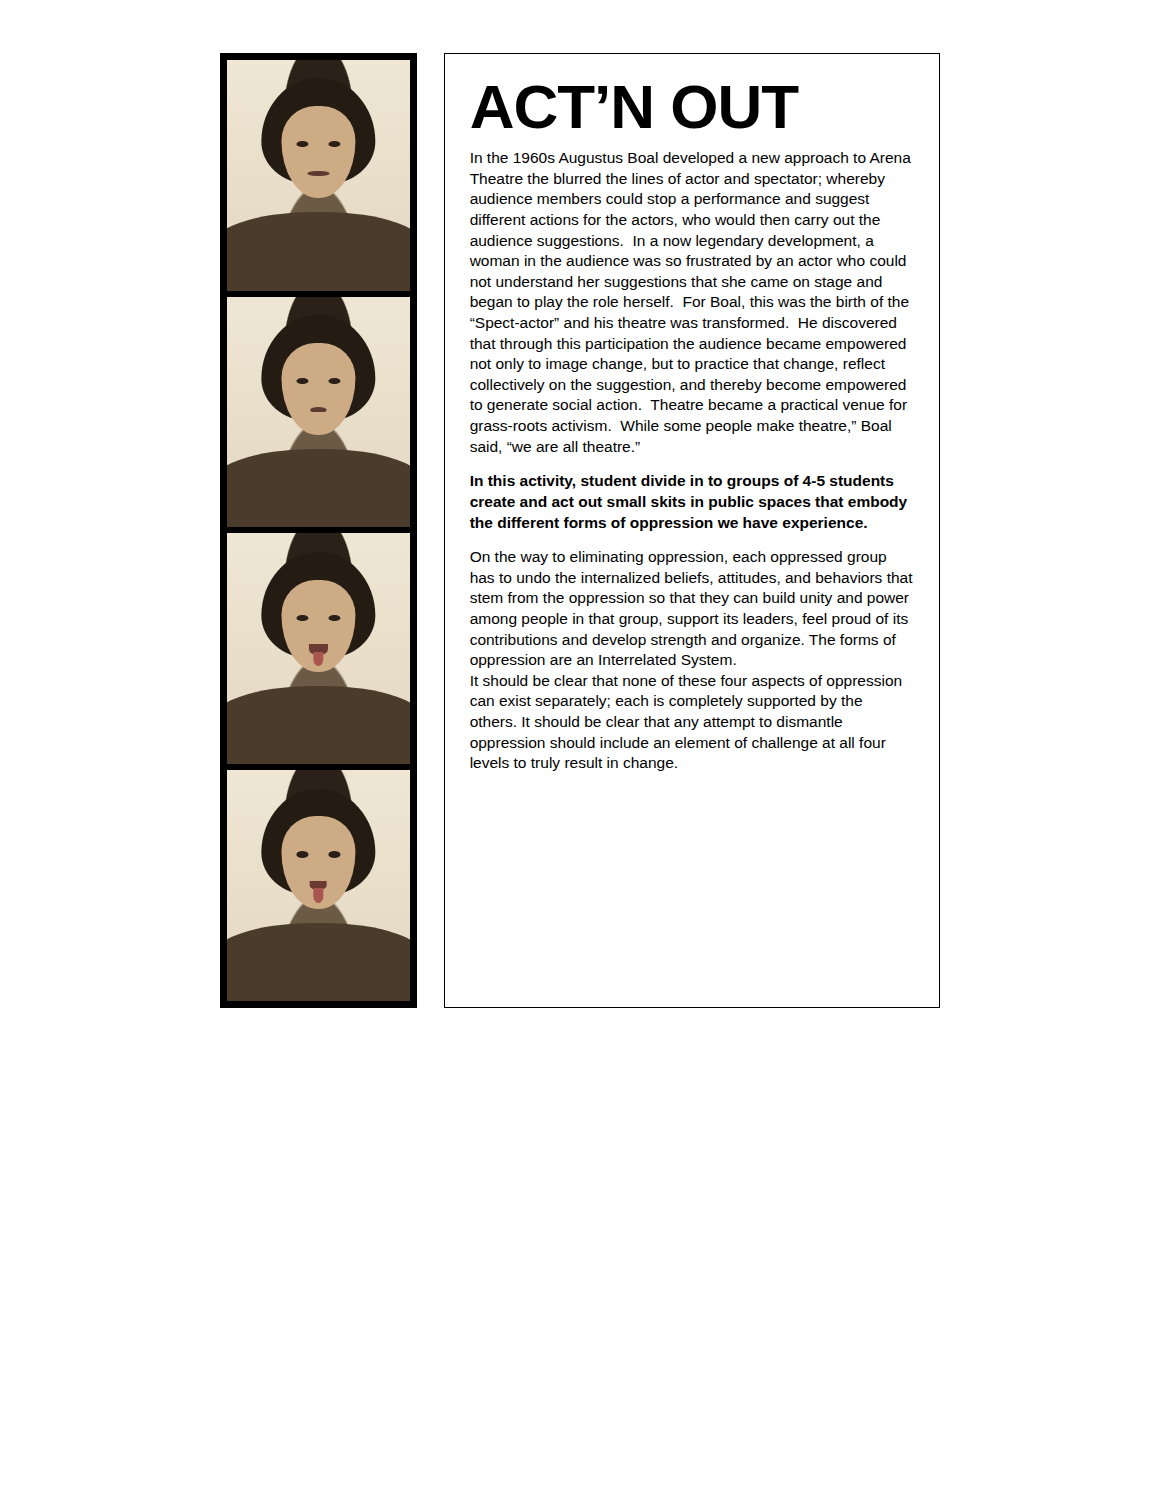ACT’N OUT
In the 1960s Augustus Boal developed a new approach to Arena Theatre the blurred the lines of actor and spectator; whereby audience members could stop a performance and suggest different actions for the actors, who would then carry out the audience suggestions. In a now legendary development, a woman in the audience was so frustrated by an actor who could not understand her suggestions that she came on stage and began to play the role herself. For Boal, this was the birth of the “Spect-actor” and his theatre was transformed. He discovered that through this participation the audience became empowered not only to image change, but to practice that change, reflect collectively on the suggestion, and thereby become empowered to generate social action. Theatre became a practical venue for grass-roots activism. While some people make theatre,” Boal said, “we are all theatre.”
In this activity, student divide in to groups of 4-5 students create and act out small skits in public spaces that embody the different forms of oppression we have experience.
On the way to eliminating oppression, each oppressed group has to undo the internalized beliefs, attitudes, and behaviors that stem from the oppression so that they can build unity and power among people in that group, support its leaders, feel proud of its contributions and develop strength and organize. The forms of oppression are an Interrelated System.
It should be clear that none of these four aspects of oppression can exist separately; each is completely supported by the others. It should be clear that any attempt to dismantle oppression should include an element of challenge at all four levels to truly result in change.